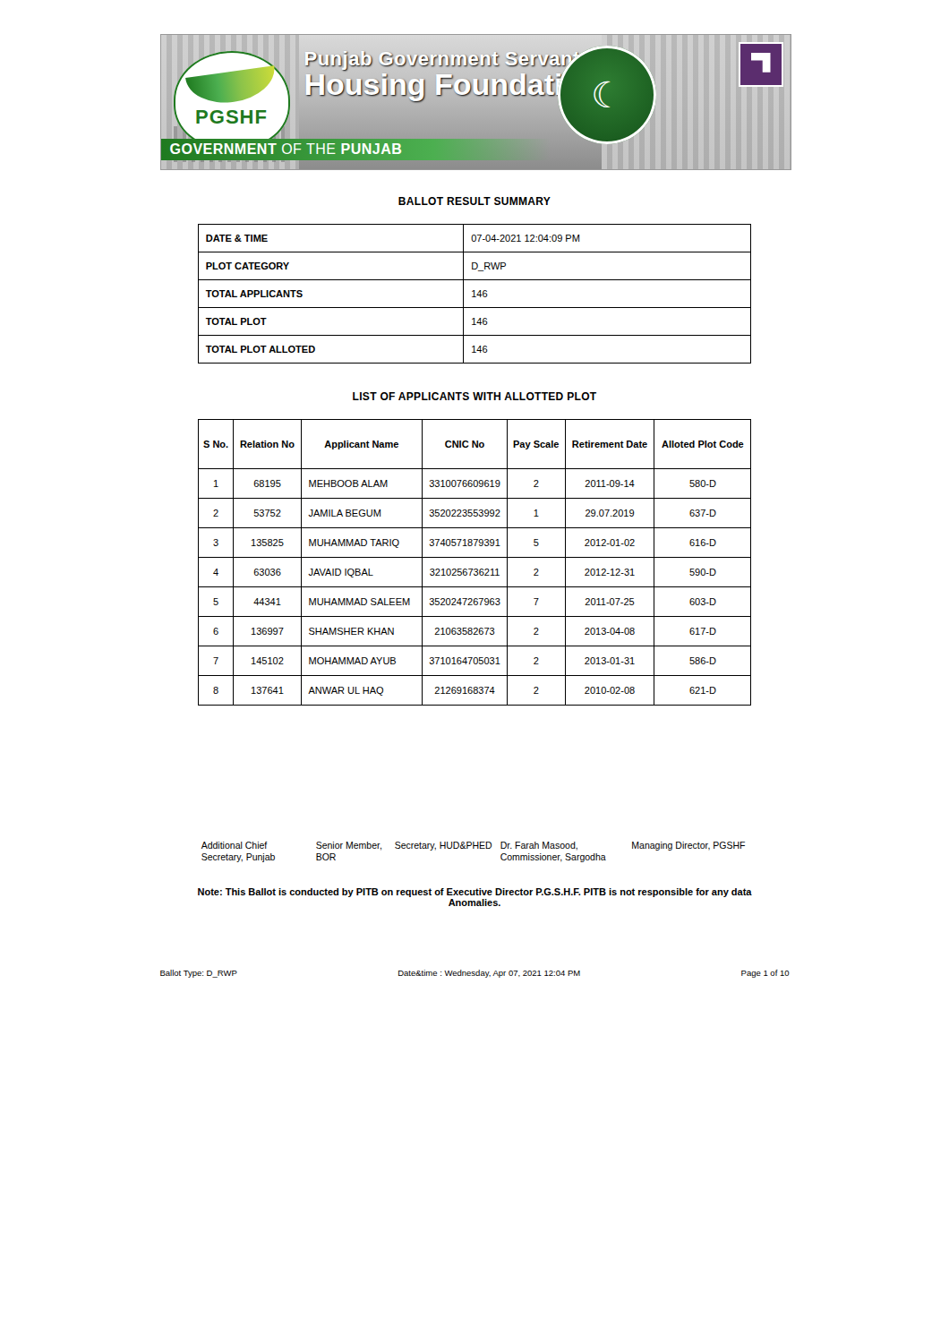PGSHF
Punjab Government Servants
Housing Foundation
☾
GOVERNMENT OF THE PUNJAB
BALLOT RESULT SUMMARY
| DATE & TIME | 07-04-2021 12:04:09 PM |
| PLOT CATEGORY | D_RWP |
| TOTAL APPLICANTS | 146 |
| TOTAL PLOT | 146 |
| TOTAL PLOT ALLOTED | 146 |
LIST OF APPLICANTS WITH ALLOTTED PLOT
| S No. | Relation No | Applicant Name | CNIC No | Pay Scale | Retirement Date | Alloted Plot Code |
| --- | --- | --- | --- | --- | --- | --- |
| 1 | 68195 | MEHBOOB ALAM | 3310076609619 | 2 | 2011-09-14 | 580-D |
| 2 | 53752 | JAMILA BEGUM | 3520223553992 | 1 | 29.07.2019 | 637-D |
| 3 | 135825 | MUHAMMAD TARIQ | 3740571879391 | 5 | 2012-01-02 | 616-D |
| 4 | 63036 | JAVAID IQBAL | 3210256736211 | 2 | 2012-12-31 | 590-D |
| 5 | 44341 | MUHAMMAD SALEEM | 3520247267963 | 7 | 2011-07-25 | 603-D |
| 6 | 136997 | SHAMSHER KHAN | 21063582673 | 2 | 2013-04-08 | 617-D |
| 7 | 145102 | MOHAMMAD AYUB | 3710164705031 | 2 | 2013-01-31 | 586-D |
| 8 | 137641 | ANWAR UL HAQ | 21269168374 | 2 | 2010-02-08 | 621-D |
Additional Chief Secretary, Punjab
Senior Member, BOR
Secretary, HUD&PHED
Dr. Farah Masood, Commissioner, Sargodha
Managing Director, PGSHF
Note: This Ballot is conducted by PITB on request of Executive Director P.G.S.H.F. PITB is not responsible for any data Anomalies.
Ballot Type: D_RWP
Date&time : Wednesday, Apr 07, 2021 12:04 PM
Page 1 of 10